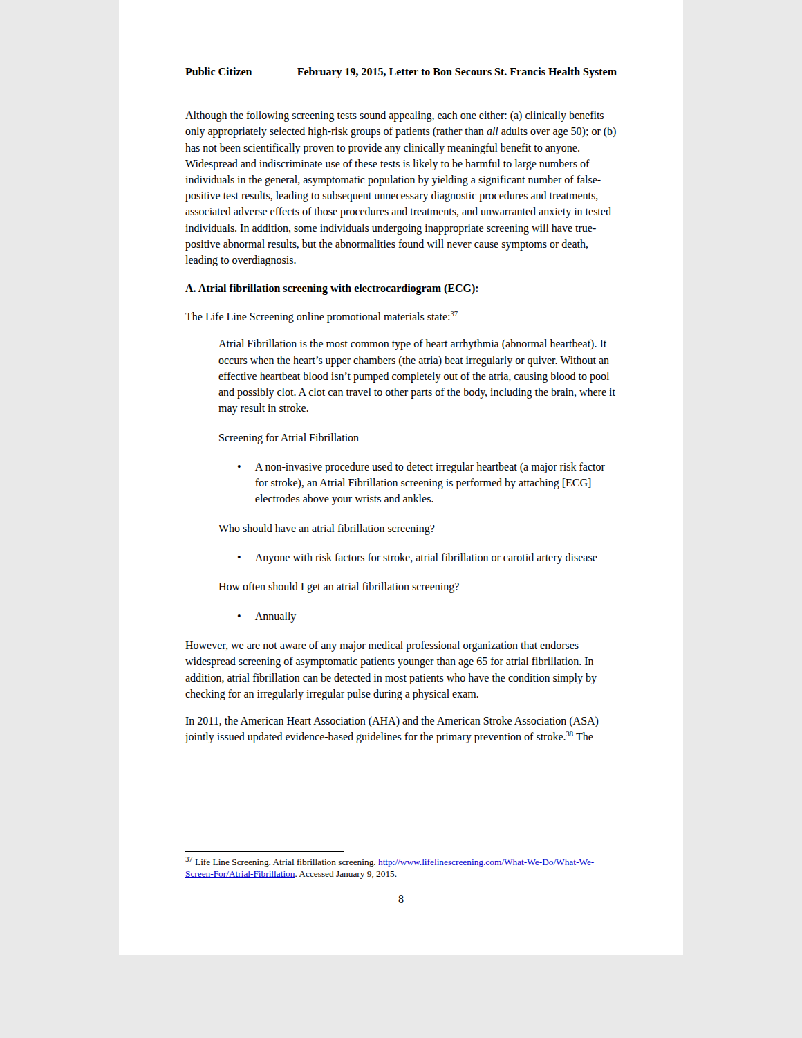Public Citizen February 19, 2015, Letter to Bon Secours St. Francis Health System
Although the following screening tests sound appealing, each one either: (a) clinically benefits only appropriately selected high-risk groups of patients (rather than all adults over age 50); or (b) has not been scientifically proven to provide any clinically meaningful benefit to anyone. Widespread and indiscriminate use of these tests is likely to be harmful to large numbers of individuals in the general, asymptomatic population by yielding a significant number of false-positive test results, leading to subsequent unnecessary diagnostic procedures and treatments, associated adverse effects of those procedures and treatments, and unwarranted anxiety in tested individuals. In addition, some individuals undergoing inappropriate screening will have true-positive abnormal results, but the abnormalities found will never cause symptoms or death, leading to overdiagnosis.
A. Atrial fibrillation screening with electrocardiogram (ECG):
The Life Line Screening online promotional materials state:37
Atrial Fibrillation is the most common type of heart arrhythmia (abnormal heartbeat). It occurs when the heart’s upper chambers (the atria) beat irregularly or quiver. Without an effective heartbeat blood isn’t pumped completely out of the atria, causing blood to pool and possibly clot. A clot can travel to other parts of the body, including the brain, where it may result in stroke.
Screening for Atrial Fibrillation
A non-invasive procedure used to detect irregular heartbeat (a major risk factor for stroke), an Atrial Fibrillation screening is performed by attaching [ECG] electrodes above your wrists and ankles.
Who should have an atrial fibrillation screening?
Anyone with risk factors for stroke, atrial fibrillation or carotid artery disease
How often should I get an atrial fibrillation screening?
Annually
However, we are not aware of any major medical professional organization that endorses widespread screening of asymptomatic patients younger than age 65 for atrial fibrillation. In addition, atrial fibrillation can be detected in most patients who have the condition simply by checking for an irregularly irregular pulse during a physical exam.
In 2011, the American Heart Association (AHA) and the American Stroke Association (ASA) jointly issued updated evidence-based guidelines for the primary prevention of stroke.38 The
37 Life Line Screening. Atrial fibrillation screening. http://www.lifelinescreening.com/What-We-Do/What-We-Screen-For/Atrial-Fibrillation. Accessed January 9, 2015.
8